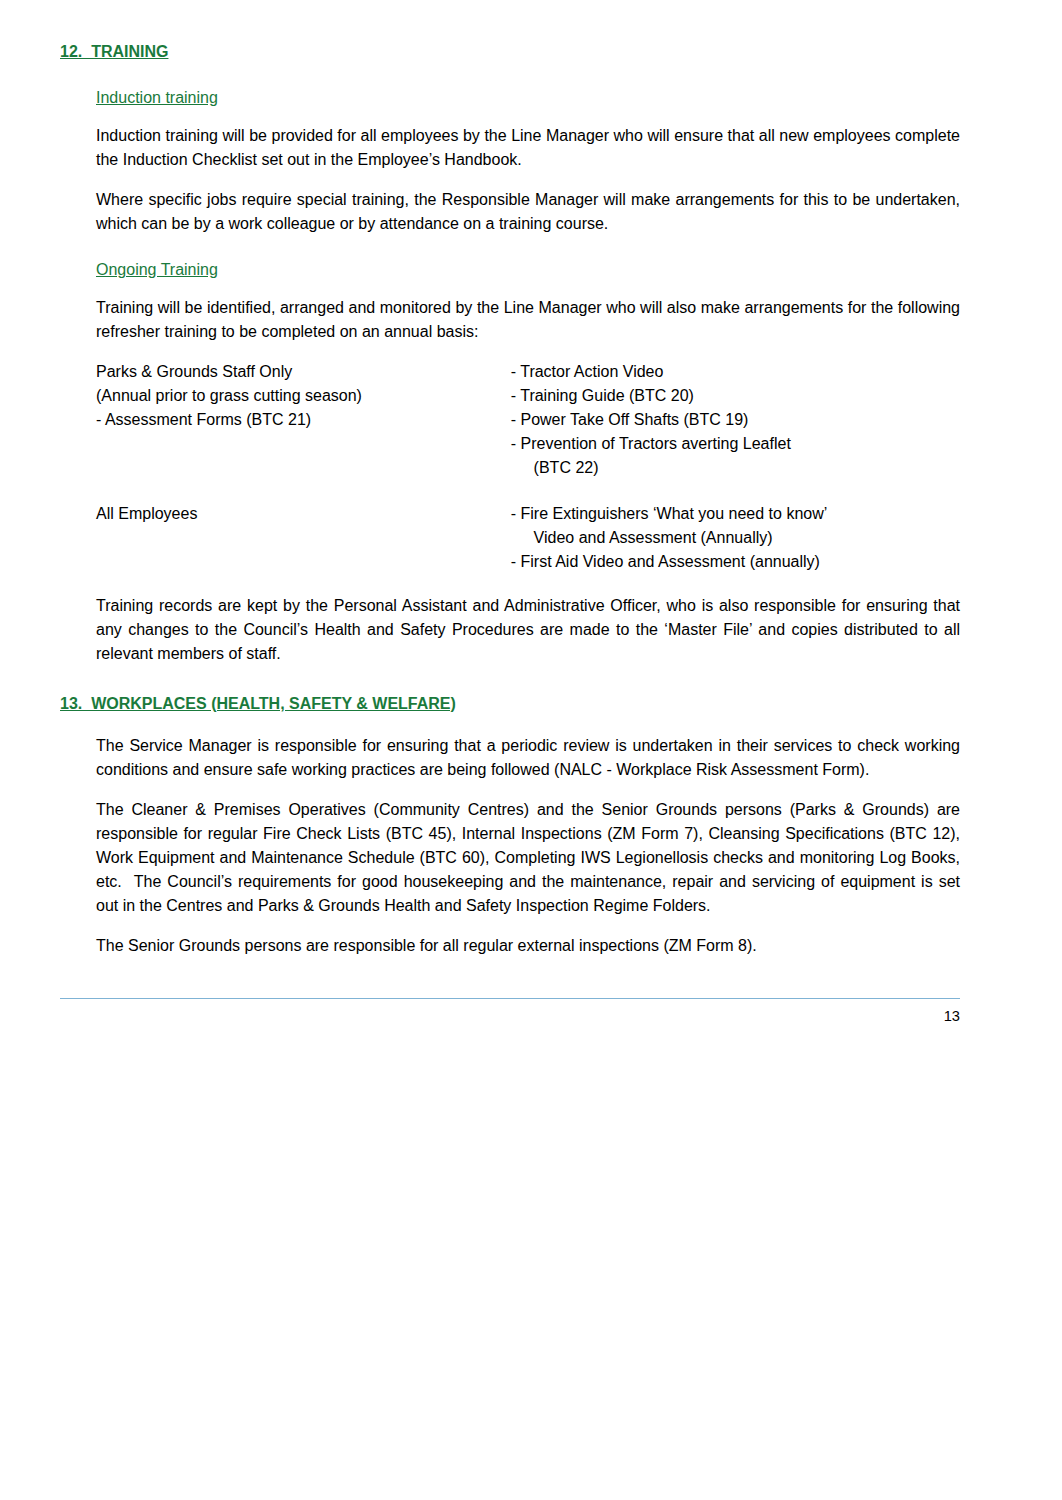12. TRAINING
Induction training
Induction training will be provided for all employees by the Line Manager who will ensure that all new employees complete the Induction Checklist set out in the Employee’s Handbook.
Where specific jobs require special training, the Responsible Manager will make arrangements for this to be undertaken, which can be by a work colleague or by attendance on a training course.
Ongoing Training
Training will be identified, arranged and monitored by the Line Manager who will also make arrangements for the following refresher training to be completed on an annual basis:
| Parks & Grounds Staff Only (Annual prior to grass cutting season) - Assessment Forms (BTC 21) | - Tractor Action Video - Training Guide (BTC 20) - Power Take Off Shafts (BTC 19) - Prevention of Tractors averting Leaflet (BTC 22) |
| All Employees | - Fire Extinguishers ‘What you need to know’ Video and Assessment (Annually) - First Aid Video and Assessment (annually) |
Training records are kept by the Personal Assistant and Administrative Officer, who is also responsible for ensuring that any changes to the Council’s Health and Safety Procedures are made to the ‘Master File’ and copies distributed to all relevant members of staff.
13. WORKPLACES (HEALTH, SAFETY & WELFARE)
The Service Manager is responsible for ensuring that a periodic review is undertaken in their services to check working conditions and ensure safe working practices are being followed (NALC - Workplace Risk Assessment Form).
The Cleaner & Premises Operatives (Community Centres) and the Senior Grounds persons (Parks & Grounds) are responsible for regular Fire Check Lists (BTC 45), Internal Inspections (ZM Form 7), Cleansing Specifications (BTC 12), Work Equipment and Maintenance Schedule (BTC 60), Completing IWS Legionellosis checks and monitoring Log Books, etc. The Council’s requirements for good housekeeping and the maintenance, repair and servicing of equipment is set out in the Centres and Parks & Grounds Health and Safety Inspection Regime Folders.
The Senior Grounds persons are responsible for all regular external inspections (ZM Form 8).
13